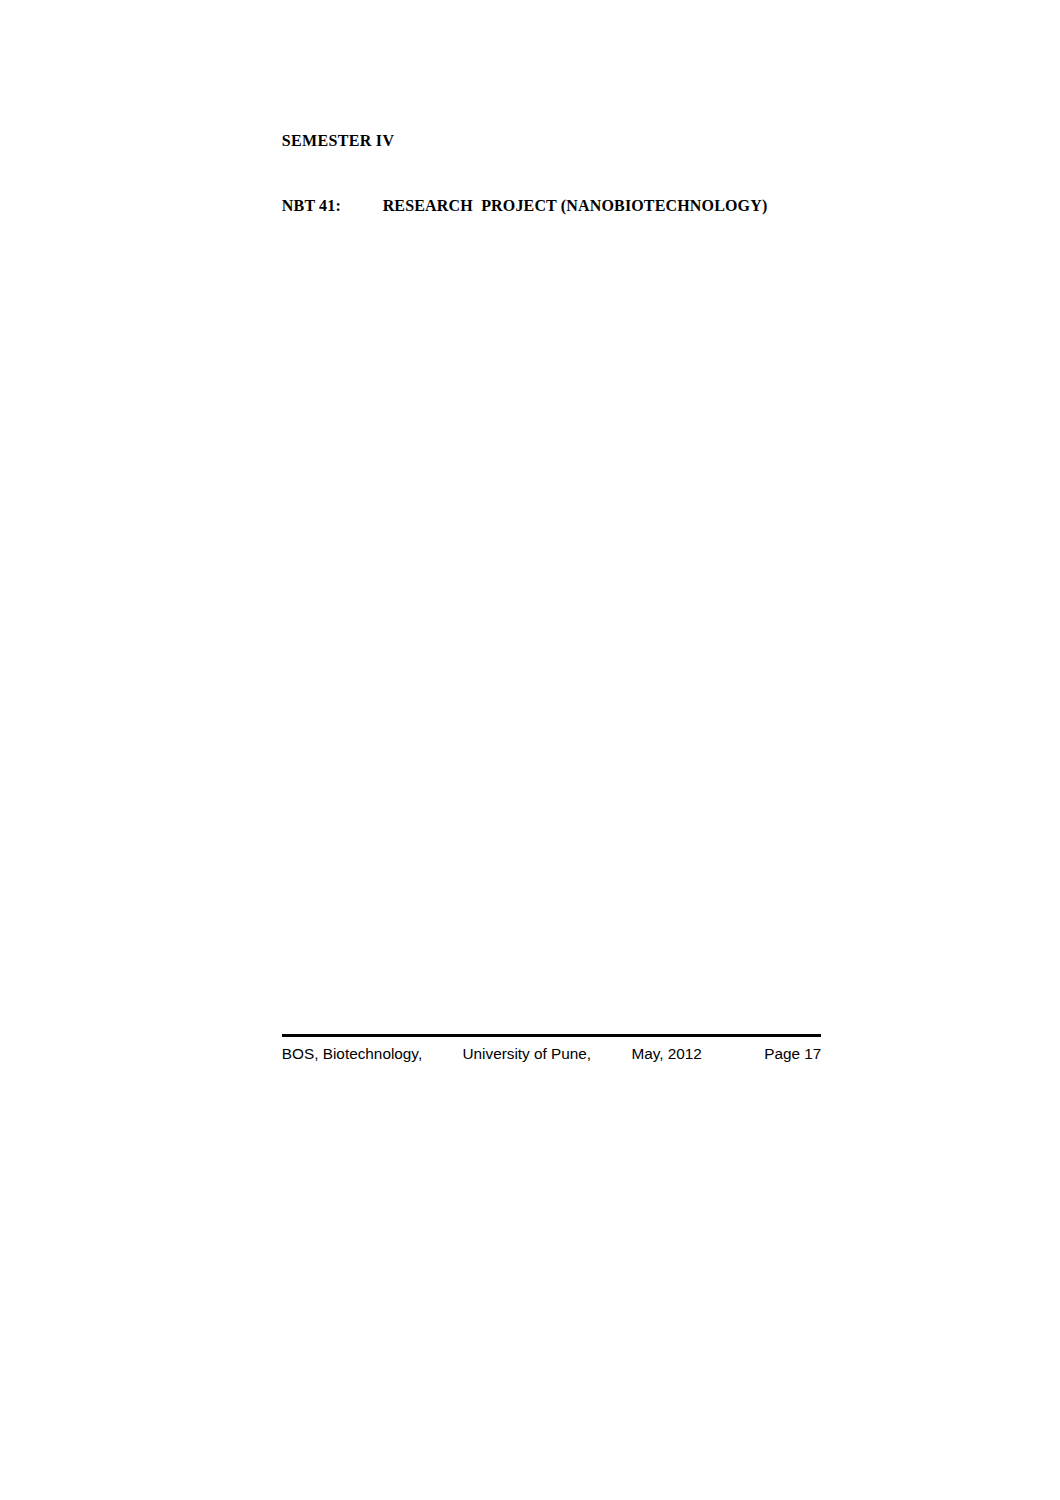SEMESTER IV
NBT 41: RESEARCH PROJECT (NANOBIOTECHNOLOGY)
BOS, Biotechnology, University of Pune, May, 2012 Page 17